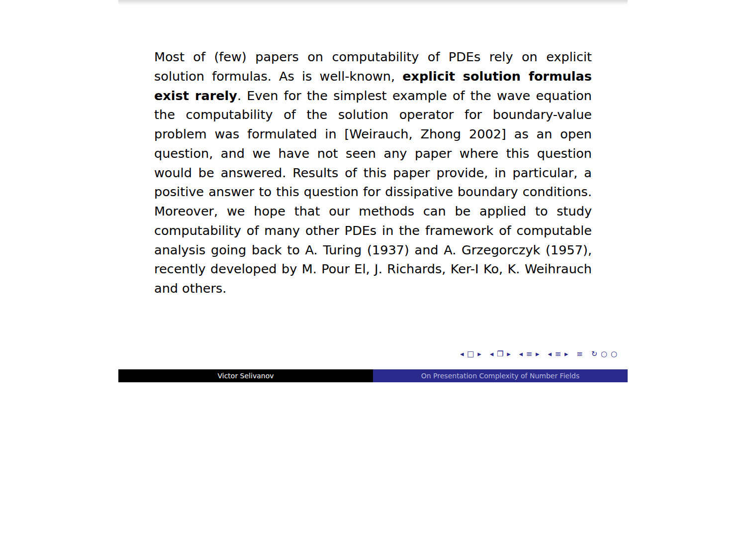Most of (few) papers on computability of PDEs rely on explicit solution formulas. As is well-known, explicit solution formulas exist rarely. Even for the simplest example of the wave equation the computability of the solution operator for boundary-value problem was formulated in [Weirauch, Zhong 2002] as an open question, and we have not seen any paper where this question would be answered. Results of this paper provide, in particular, a positive answer to this question for dissipative boundary conditions. Moreover, we hope that our methods can be applied to study computability of many other PDEs in the framework of computable analysis going back to A. Turing (1937) and A. Grzegorczyk (1957), recently developed by M. Pour El, J. Richards, Ker-I Ko, K. Weihrauch and others.
◂ □ ▸ ◂ ❐ ▸ ◂ ≡ ▸ ◂ ≡ ▸ ≡ ↻ ○ ○
Victor Selivanov
On Presentation Complexity of Number Fields